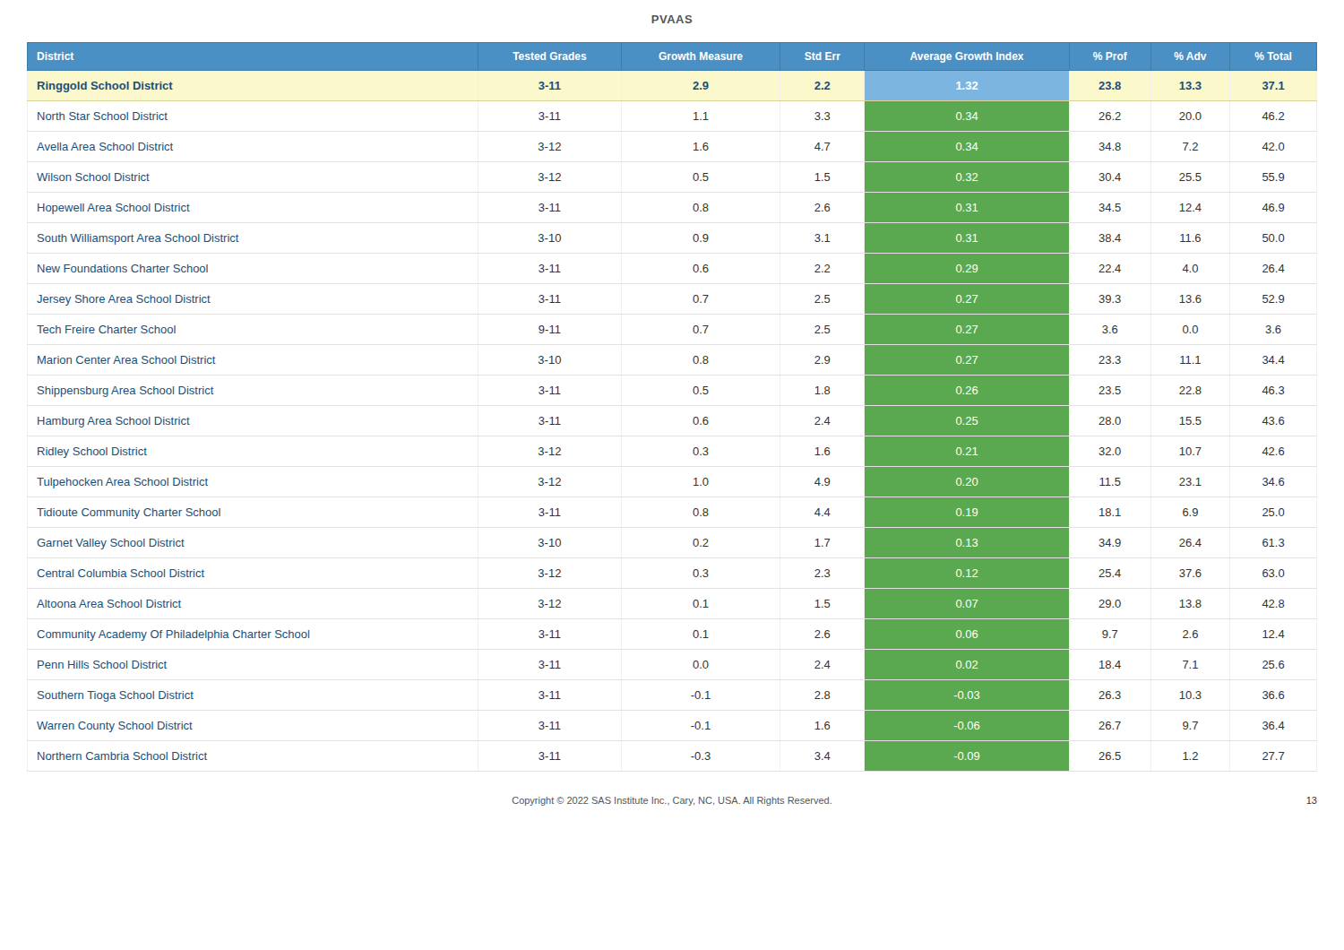PVAAS
| District | Tested Grades | Growth Measure | Std Err | Average Growth Index | % Prof | % Adv | % Total |
| --- | --- | --- | --- | --- | --- | --- | --- |
| Ringgold School District | 3-11 | 2.9 | 2.2 | 1.32 | 23.8 | 13.3 | 37.1 |
| North Star School District | 3-11 | 1.1 | 3.3 | 0.34 | 26.2 | 20.0 | 46.2 |
| Avella Area School District | 3-12 | 1.6 | 4.7 | 0.34 | 34.8 | 7.2 | 42.0 |
| Wilson School District | 3-12 | 0.5 | 1.5 | 0.32 | 30.4 | 25.5 | 55.9 |
| Hopewell Area School District | 3-11 | 0.8 | 2.6 | 0.31 | 34.5 | 12.4 | 46.9 |
| South Williamsport Area School District | 3-10 | 0.9 | 3.1 | 0.31 | 38.4 | 11.6 | 50.0 |
| New Foundations Charter School | 3-11 | 0.6 | 2.2 | 0.29 | 22.4 | 4.0 | 26.4 |
| Jersey Shore Area School District | 3-11 | 0.7 | 2.5 | 0.27 | 39.3 | 13.6 | 52.9 |
| Tech Freire Charter School | 9-11 | 0.7 | 2.5 | 0.27 | 3.6 | 0.0 | 3.6 |
| Marion Center Area School District | 3-10 | 0.8 | 2.9 | 0.27 | 23.3 | 11.1 | 34.4 |
| Shippensburg Area School District | 3-11 | 0.5 | 1.8 | 0.26 | 23.5 | 22.8 | 46.3 |
| Hamburg Area School District | 3-11 | 0.6 | 2.4 | 0.25 | 28.0 | 15.5 | 43.6 |
| Ridley School District | 3-12 | 0.3 | 1.6 | 0.21 | 32.0 | 10.7 | 42.6 |
| Tulpehocken Area School District | 3-12 | 1.0 | 4.9 | 0.20 | 11.5 | 23.1 | 34.6 |
| Tidioute Community Charter School | 3-11 | 0.8 | 4.4 | 0.19 | 18.1 | 6.9 | 25.0 |
| Garnet Valley School District | 3-10 | 0.2 | 1.7 | 0.13 | 34.9 | 26.4 | 61.3 |
| Central Columbia School District | 3-12 | 0.3 | 2.3 | 0.12 | 25.4 | 37.6 | 63.0 |
| Altoona Area School District | 3-12 | 0.1 | 1.5 | 0.07 | 29.0 | 13.8 | 42.8 |
| Community Academy Of Philadelphia Charter School | 3-11 | 0.1 | 2.6 | 0.06 | 9.7 | 2.6 | 12.4 |
| Penn Hills School District | 3-11 | 0.0 | 2.4 | 0.02 | 18.4 | 7.1 | 25.6 |
| Southern Tioga School District | 3-11 | -0.1 | 2.8 | -0.03 | 26.3 | 10.3 | 36.6 |
| Warren County School District | 3-11 | -0.1 | 1.6 | -0.06 | 26.7 | 9.7 | 36.4 |
| Northern Cambria School District | 3-11 | -0.3 | 3.4 | -0.09 | 26.5 | 1.2 | 27.7 |
Copyright © 2022 SAS Institute Inc., Cary, NC, USA. All Rights Reserved. 13